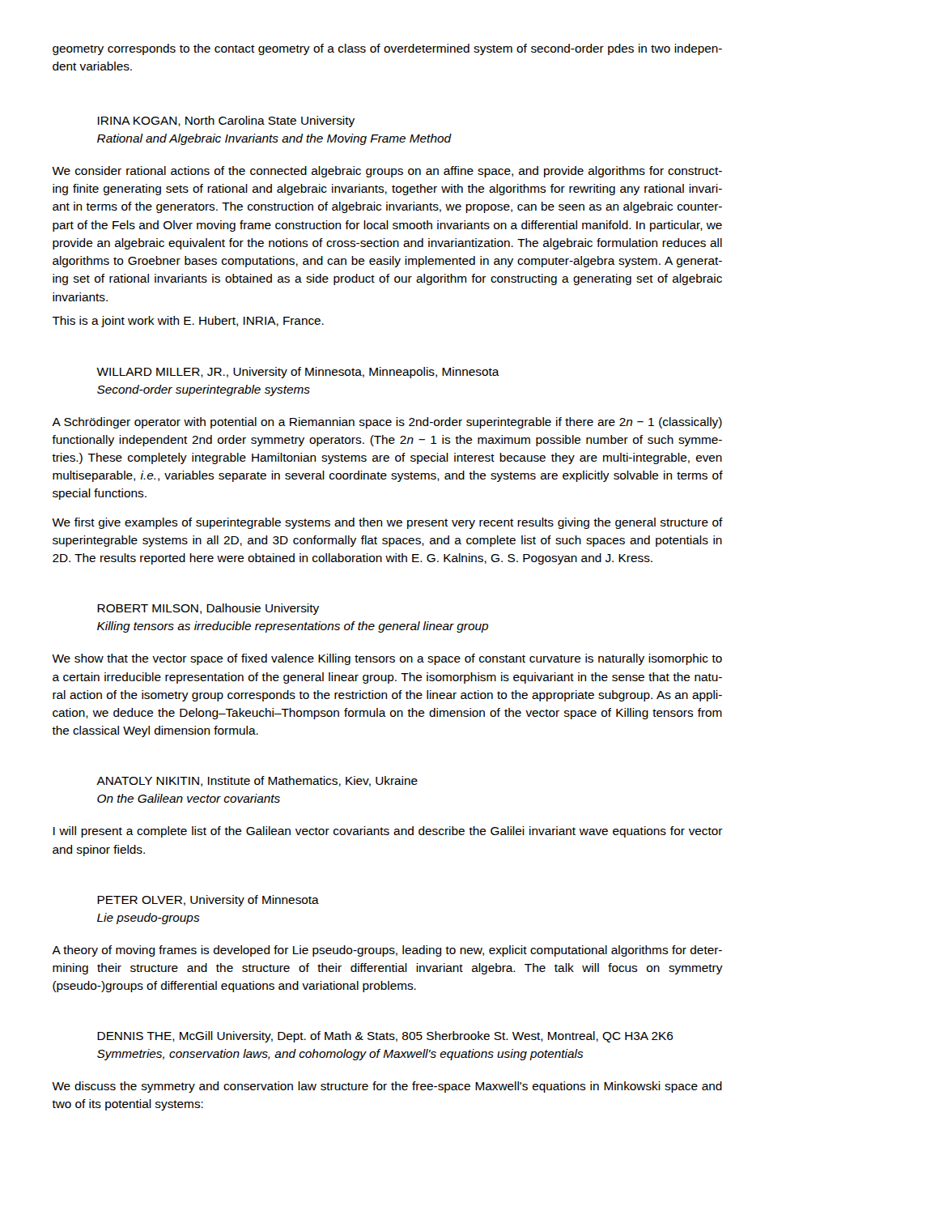geometry corresponds to the contact geometry of a class of overdetermined system of second-order pdes in two independent variables.
Irina Kogan, North Carolina State University Rational and Algebraic Invariants and the Moving Frame Method
We consider rational actions of the connected algebraic groups on an affine space, and provide algorithms for constructing finite generating sets of rational and algebraic invariants, together with the algorithms for rewriting any rational invariant in terms of the generators. The construction of algebraic invariants, we propose, can be seen as an algebraic counterpart of the Fels and Olver moving frame construction for local smooth invariants on a differential manifold. In particular, we provide an algebraic equivalent for the notions of cross-section and invariantization. The algebraic formulation reduces all algorithms to Groebner bases computations, and can be easily implemented in any computer-algebra system. A generating set of rational invariants is obtained as a side product of our algorithm for constructing a generating set of algebraic invariants.
This is a joint work with E. Hubert, INRIA, France.
Willard Miller, Jr., University of Minnesota, Minneapolis, Minnesota Second-order superintegrable systems
A Schrödinger operator with potential on a Riemannian space is 2nd-order superintegrable if there are 2n − 1 (classically) functionally independent 2nd order symmetry operators. (The 2n − 1 is the maximum possible number of such symmetries.) These completely integrable Hamiltonian systems are of special interest because they are multi-integrable, even multiseparable, i.e., variables separate in several coordinate systems, and the systems are explicitly solvable in terms of special functions.
We first give examples of superintegrable systems and then we present very recent results giving the general structure of superintegrable systems in all 2D, and 3D conformally flat spaces, and a complete list of such spaces and potentials in 2D. The results reported here were obtained in collaboration with E. G. Kalnins, G. S. Pogosyan and J. Kress.
Robert Milson, Dalhousie University Killing tensors as irreducible representations of the general linear group
We show that the vector space of fixed valence Killing tensors on a space of constant curvature is naturally isomorphic to a certain irreducible representation of the general linear group. The isomorphism is equivariant in the sense that the natural action of the isometry group corresponds to the restriction of the linear action to the appropriate subgroup. As an application, we deduce the Delong–Takeuchi–Thompson formula on the dimension of the vector space of Killing tensors from the classical Weyl dimension formula.
Anatoly Nikitin, Institute of Mathematics, Kiev, Ukraine On the Galilean vector covariants
I will present a complete list of the Galilean vector covariants and describe the Galilei invariant wave equations for vector and spinor fields.
Peter Olver, University of Minnesota Lie pseudo-groups
A theory of moving frames is developed for Lie pseudo-groups, leading to new, explicit computational algorithms for determining their structure and the structure of their differential invariant algebra. The talk will focus on symmetry (pseudo-)groups of differential equations and variational problems.
Dennis The, McGill University, Dept. of Math & Stats, 805 Sherbrooke St. West, Montreal, QC H3A 2K6 Symmetries, conservation laws, and cohomology of Maxwell's equations using potentials
We discuss the symmetry and conservation law structure for the free-space Maxwell's equations in Minkowski space and two of its potential systems: